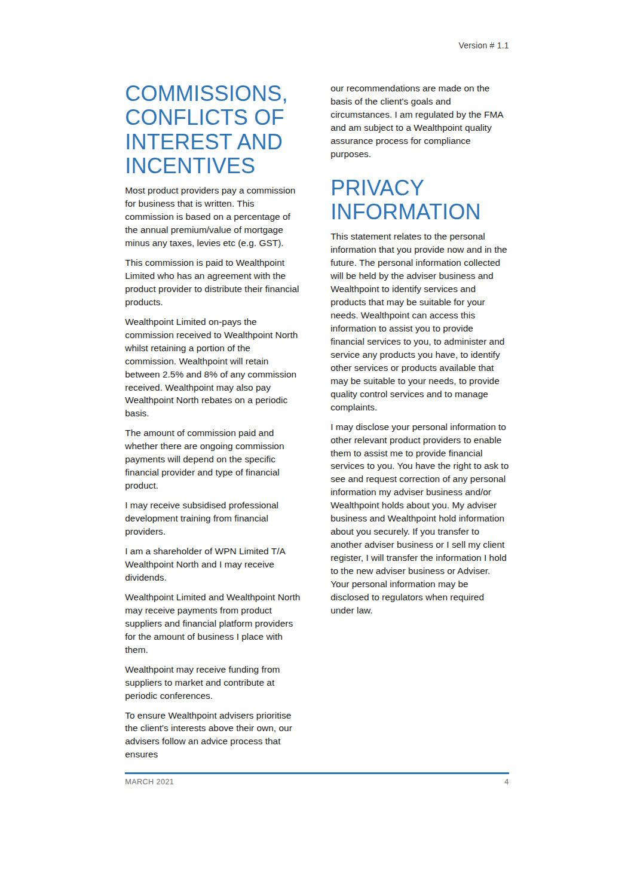Version # 1.1
COMMISSIONS, CONFLICTS OF INTEREST AND INCENTIVES
Most product providers pay a commission for business that is written. This commission is based on a percentage of the annual premium/value of mortgage minus any taxes, levies etc (e.g. GST).
This commission is paid to Wealthpoint Limited who has an agreement with the product provider to distribute their financial products.
Wealthpoint Limited on-pays the commission received to Wealthpoint North whilst retaining a portion of the commission. Wealthpoint will retain between 2.5% and 8% of any commission received. Wealthpoint may also pay Wealthpoint North rebates on a periodic basis.
The amount of commission paid and whether there are ongoing commission payments will depend on the specific financial provider and type of financial product.
I may receive subsidised professional development training from financial providers.
I am a shareholder of WPN Limited T/A Wealthpoint North and I may receive dividends.
Wealthpoint Limited and Wealthpoint North may receive payments from product suppliers and financial platform providers for the amount of business I place with them.
Wealthpoint may receive funding from suppliers to market and contribute at periodic conferences.
To ensure Wealthpoint advisers prioritise the client's interests above their own, our advisers follow an advice process that ensures
our recommendations are made on the basis of the client's goals and circumstances. I am regulated by the FMA and am subject to a Wealthpoint quality assurance process for compliance purposes.
PRIVACY INFORMATION
This statement relates to the personal information that you provide now and in the future. The personal information collected will be held by the adviser business and Wealthpoint to identify services and products that may be suitable for your needs. Wealthpoint can access this information to assist you to provide financial services to you, to administer and service any products you have, to identify other services or products available that may be suitable to your needs, to provide quality control services and to manage complaints.
I may disclose your personal information to other relevant product providers to enable them to assist me to provide financial services to you. You have the right to ask to see and request correction of any personal information my adviser business and/or Wealthpoint holds about you. My adviser business and Wealthpoint hold information about you securely. If you transfer to another adviser business or I sell my client register, I will transfer the information I hold to the new adviser business or Adviser. Your personal information may be disclosed to regulators when required under law.
MARCH 2021 4